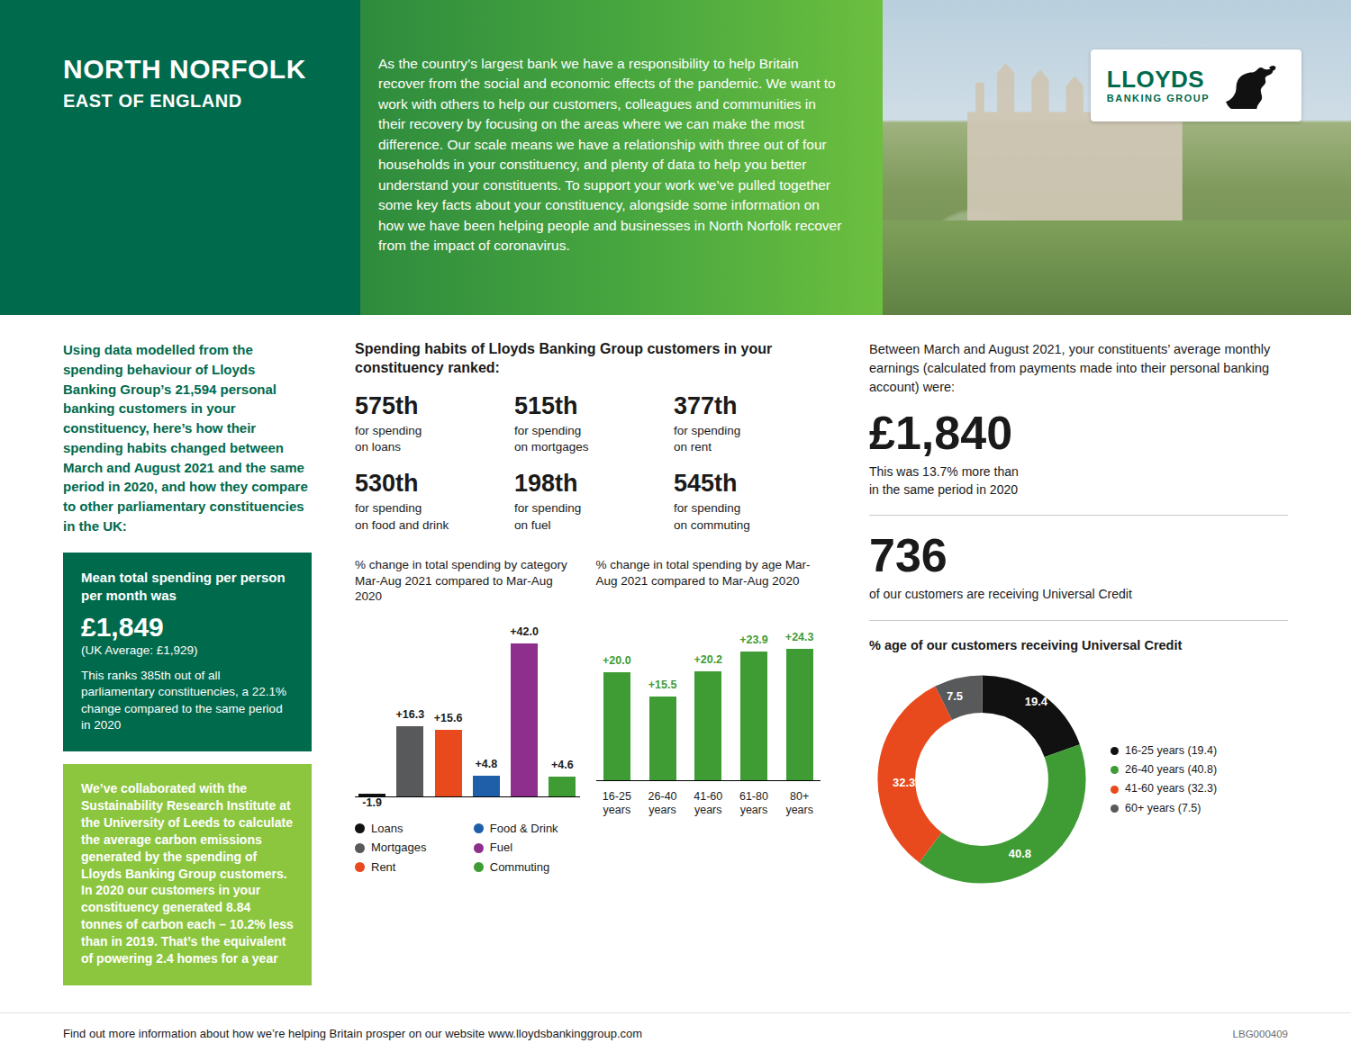NORTH NORFOLK
EAST OF ENGLAND
As the country’s largest bank we have a responsibility to help Britain recover from the social and economic effects of the pandemic. We want to work with others to help our customers, colleagues and communities in their recovery by focusing on the areas where we can make the most difference. Our scale means we have a relationship with three out of four households in your constituency, and plenty of data to help you better understand your constituents. To support your work we’ve pulled together some key facts about your constituency, alongside some information on how we have been helping people and businesses in North Norfolk recover from the impact of coronavirus.
LLOYDS BANKING GROUP
Using data modelled from the spending behaviour of Lloyds Banking Group’s 21,594 personal banking customers in your constituency, here’s how their spending habits changed between March and August 2021 and the same period in 2020, and how they compare to other parliamentary constituencies in the UK:
Mean total spending per person per month was
£1,849
(UK Average: £1,929)
This ranks 385th out of all parliamentary constituencies, a 22.1% change compared to the same period in 2020
We’ve collaborated with the Sustainability Research Institute at the University of Leeds to calculate the average carbon emissions generated by the spending of Lloyds Banking Group customers. In 2020 our customers in your constituency generated 8.84 tonnes of carbon each – 10.2% less than in 2019. That’s the equivalent of powering 2.4 homes for a year
Spending habits of Lloyds Banking Group customers in your constituency ranked:
575th for spending
on loans
515th for spending
on mortgages
377th for spending
on rent
530th for spending
on food and drink
198th for spending
on fuel
545th for spending
on commuting
% change in total spending by category Mar-Aug 2021 compared to Mar-Aug 2020
-1.9
+16.3
+15.6
+4.8
+42.0
+4.6
Loans Food & Drink Mortgages Fuel Rent Commuting
% change in total spending by age Mar-Aug 2021 compared to Mar-Aug 2020
+20.0
+15.5
+20.2
+23.9
+24.3
16-25
years
26-40
years
41-60
years
61-80
years
80+
years
Between March and August 2021, your constituents’ average monthly earnings (calculated from payments made into their personal banking account) were:
£1,840
This was 13.7% more than
in the same period in 2020
736
of our customers are receiving Universal Credit
% age of our customers receiving Universal Credit
19.4 40.8 32.3 7.5
16-25 years (19.4) 26-40 years (40.8) 41-60 years (32.3) 60+ years (7.5)
Find out more information about how we’re helping Britain prosper on our website www.lloydsbankinggroup.com
LBG000409